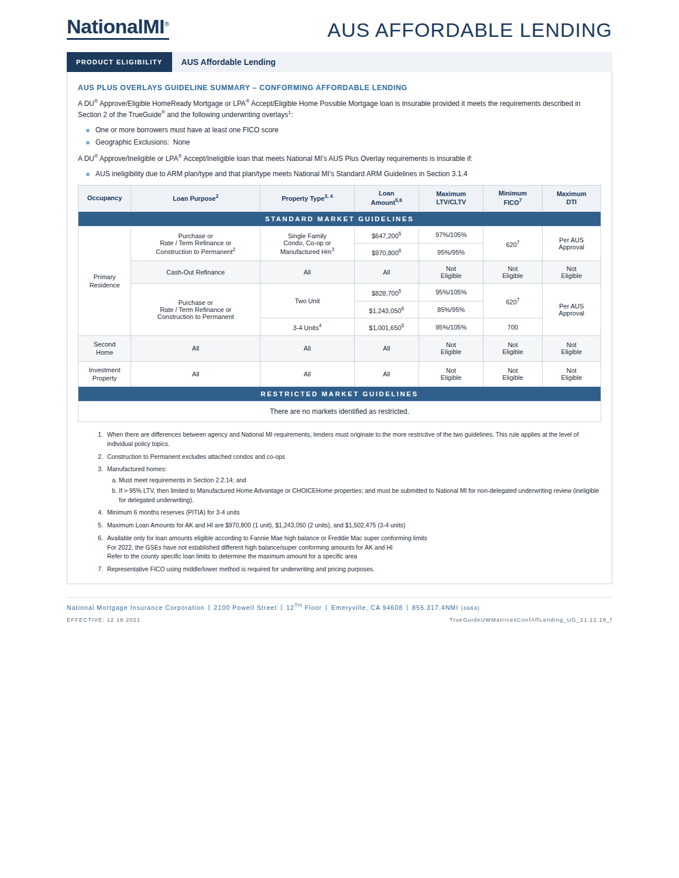NationalMI®
AUS Affordable Lending
Product Eligibility
AUS Affordable Lending
AUS Plus Overlays Guideline Summary – Conforming Affordable Lending
A DU® Approve/Eligible HomeReady Mortgage or LPA® Accept/Eligible Home Possible Mortgage loan is insurable provided it meets the requirements described in Section 2 of the TrueGuide® and the following underwriting overlays1:
One or more borrowers must have at least one FICO score
Geographic Exclusions: None
A DU® Approve/Ineligible or LPA® Accept/Ineligible loan that meets National MI’s AUS Plus Overlay requirements is insurable if:
AUS ineligibility due to ARM plan/type and that plan/type meets National MI’s Standard ARM Guidelines in Section 3.1.4
| Occupancy | Loan Purpose 2 | Property Type 3, 4 | Loan Amount 5,6 | Maximum LTV/CLTV | Minimum FICO 7 | Maximum DTI |
| --- | --- | --- | --- | --- | --- | --- |
| Standard Market Guidelines |
| Primary Residence | Purchase or Rate / Term Refinance or Construction to Permanent 2 | Single Family Condo, Co-op or Manufactured Hm 3 | $647,200 5 | 97%/105% | 620 7 | Per AUS Approval |
| $970,800 6 | 95%/95% |
| Cash-Out Refinance | All | All | Not Eligible | Not Eligible | Not Eligible |
| Purchase or Rate / Term Refinance or Construction to Permanent | Two Unit | $828,700 5 | 95%/105% | 620 7 | Per AUS Approval |
| $1,243,050 6 | 85%/95% |
| 3-4 Units 4 | $1,001,650 5 | 95%/105% | 700 |
| Second Home | All | All | All | Not Eligible | Not Eligible | Not Eligible |
| Investment Property | All | All | All | Not Eligible | Not Eligible | Not Eligible |
| Restricted Market Guidelines |
| There are no markets identified as restricted. |
When there are differences between agency and National MI requirements, lenders must originate to the more restrictive of the two guidelines. This rule applies at the level of individual policy topics.
Construction to Permanent excludes attached condos and co-ops
Manufactured homes:
Must meet requirements in Section 2.2.14; and
If > 95% LTV, then limited to Manufactured Home Advantage or CHOICEHome properties; and must be submitted to National MI for non-delegated underwriting review (ineligible for delegated underwriting).
Minimum 6 months reserves (PITIA) for 3-4 units
Maximum Loan Amounts for AK and HI are $970,800 (1 unit), $1,243,050 (2 units), and $1,502,475 (3-4 units)
Available only for loan amounts eligible according to Fannie Mae high balance or Freddie Mac super conforming limits
For 2022, the GSEs have not established different high balance/super conforming amounts for AK and HI
Refer to the county specific loan limits to determine the maximum amount for a specific area
Representative FICO using middle/lower method is required for underwriting and pricing purposes.
National Mortgage Insurance Corporation|2100 Powell Street|12TH Floor|Emeryville, CA 94608|855.317.4NMI (4664)
EFFECTIVE: 12.18.2021 TrueGuideUWMatricesConfAffLending_UG_21.12.18_f